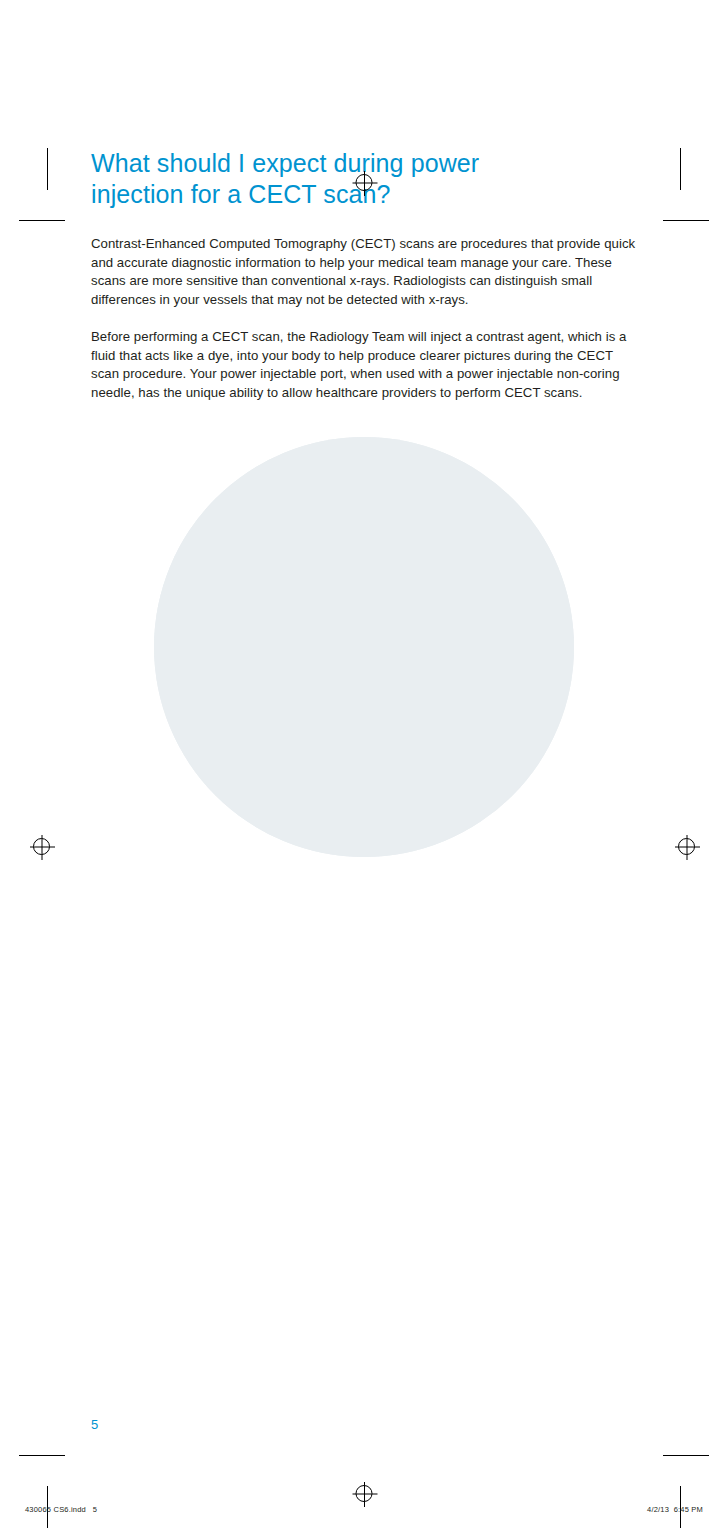What should I expect during power
injection for a CECT scan?
Contrast-Enhanced Computed Tomography (CECT) scans are procedures that provide quick and accurate diagnostic information to help your medical team manage your care. These scans are more sensitive than conventional x-rays. Radiologists can distinguish small differences in your vessels that may not be detected with x-rays.
Before performing a CECT scan, the Radiology Team will inject a contrast agent, which is a fluid that acts like a dye, into your body to help produce clearer pictures during the CECT scan procedure. Your power injectable port, when used with a power injectable non-coring needle, has the unique ability to allow healthcare providers to perform CECT scans.
5
430065 CS6.indd 5 4/2/13 6:45 PM